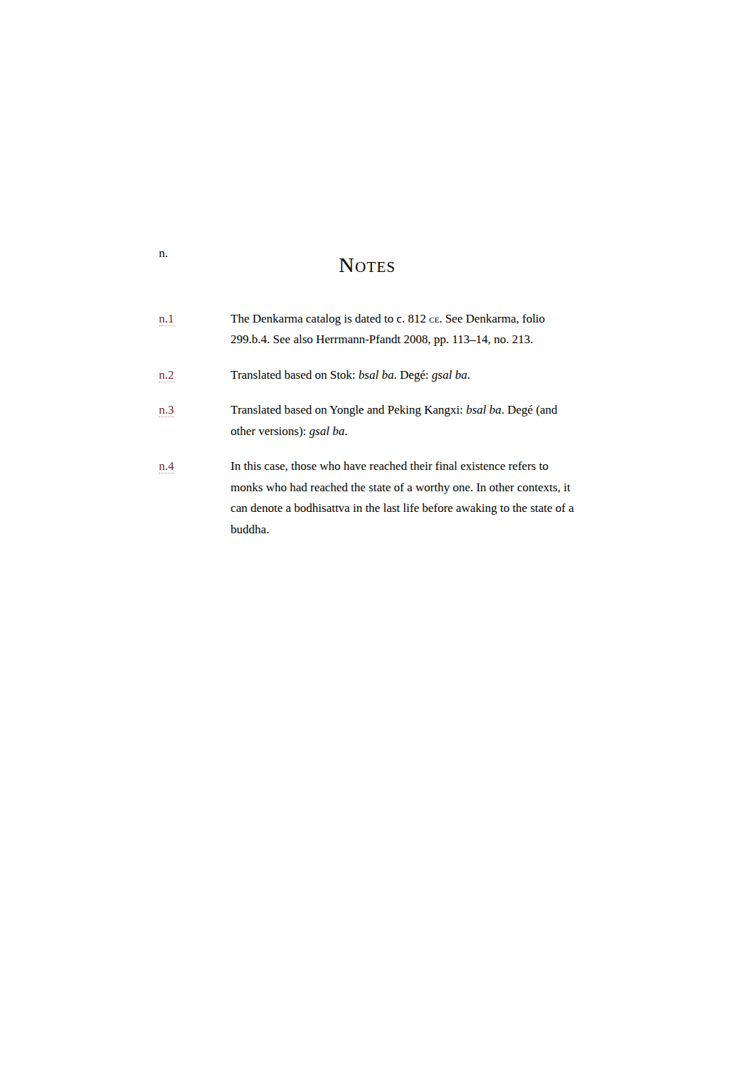n.
Notes
n.1
The Denkarma catalog is dated to c. 812 ce. See Denkarma, folio 299.b.4. See also Herrmann-Pfandt 2008, pp. 113–14, no. 213.
n.2
Translated based on Stok: bsal ba. Degé: gsal ba.
n.3
Translated based on Yongle and Peking Kangxi: bsal ba. Degé (and other versions): gsal ba.
n.4
In this case, those who have reached their final existence refers to monks who had reached the state of a worthy one. In other contexts, it can denote a bodhisattva in the last life before awaking to the state of a buddha.